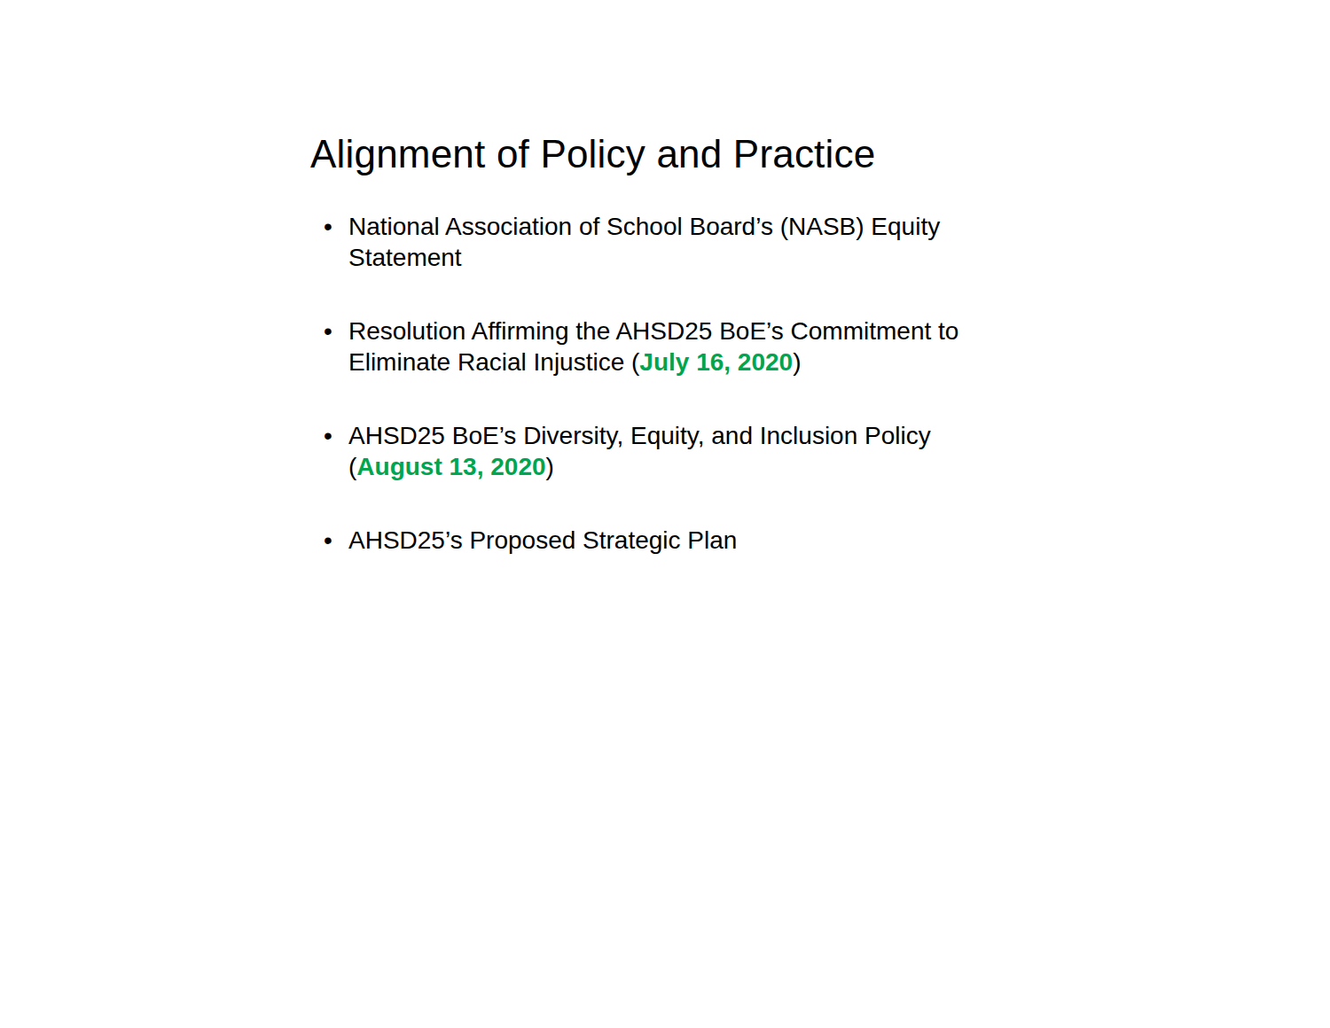Alignment of Policy and Practice
National Association of School Board’s (NASB) Equity Statement
Resolution Affirming the AHSD25 BoE’s Commitment to Eliminate Racial Injustice (July 16, 2020)
AHSD25 BoE’s Diversity, Equity, and Inclusion Policy (August 13, 2020)
AHSD25’s Proposed Strategic Plan